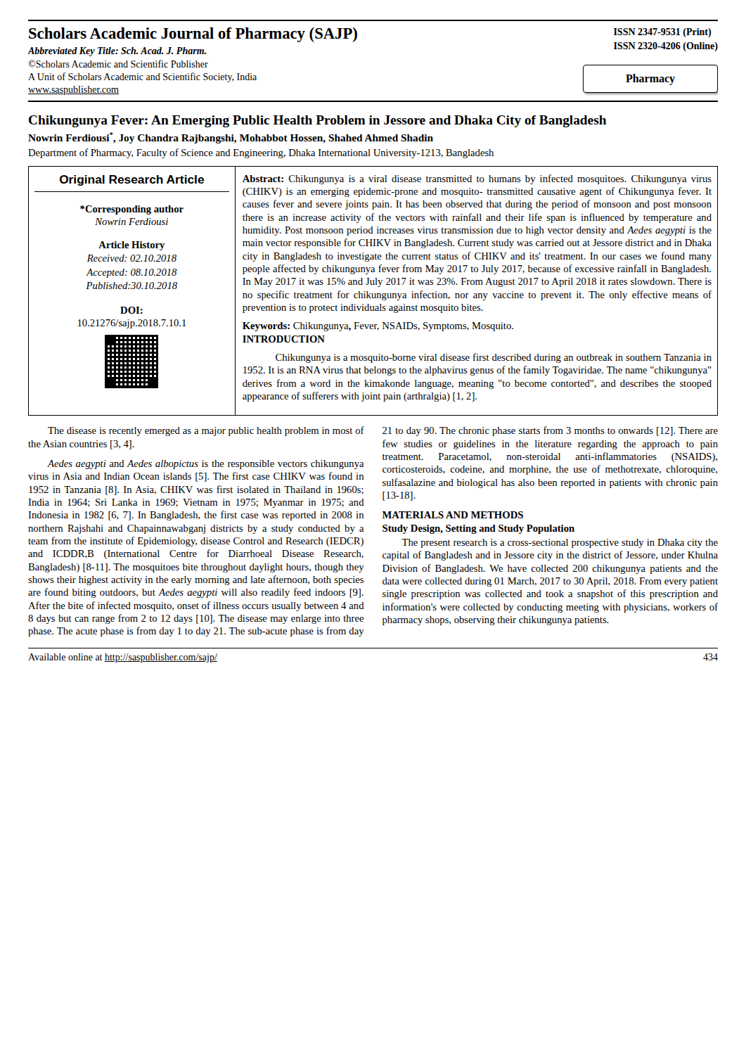ISSN 2347-9531 (Print)
ISSN 2320-4206 (Online)
Scholars Academic Journal of Pharmacy (SAJP)
Abbreviated Key Title: Sch. Acad. J. Pharm.
©Scholars Academic and Scientific Publisher
A Unit of Scholars Academic and Scientific Society, India
www.saspublisher.com
Pharmacy
Chikungunya Fever: An Emerging Public Health Problem in Jessore and Dhaka City of Bangladesh
Nowrin Ferdiousi*, Joy Chandra Rajbangshi, Mohabbot Hossen, Shahed Ahmed Shadin
Department of Pharmacy, Faculty of Science and Engineering, Dhaka International University-1213, Bangladesh
Original Research Article
*Corresponding author
Nowrin Ferdiousi
Article History
Received: 02.10.2018
Accepted: 08.10.2018
Published:30.10.2018
DOI:
10.21276/sajp.2018.7.10.1
Abstract: Chikungunya is a viral disease transmitted to humans by infected mosquitoes. Chikungunya virus (CHIKV) is an emerging epidemic-prone and mosquito- transmitted causative agent of Chikungunya fever. It causes fever and severe joints pain. It has been observed that during the period of monsoon and post monsoon there is an increase activity of the vectors with rainfall and their life span is influenced by temperature and humidity. Post monsoon period increases virus transmission due to high vector density and Aedes aegypti is the main vector responsible for CHIKV in Bangladesh. Current study was carried out at Jessore district and in Dhaka city in Bangladesh to investigate the current status of CHIKV and its' treatment. In our cases we found many people affected by chikungunya fever from May 2017 to July 2017, because of excessive rainfall in Bangladesh. In May 2017 it was 15% and July 2017 it was 23%. From August 2017 to April 2018 it rates slowdown. There is no specific treatment for chikungunya infection, nor any vaccine to prevent it. The only effective means of prevention is to protect individuals against mosquito bites.
Keywords: Chikungunya, Fever, NSAIDs, Symptoms, Mosquito.
INTRODUCTION
Chikungunya is a mosquito-borne viral disease first described during an outbreak in southern Tanzania in 1952. It is an RNA virus that belongs to the alphavirus genus of the family Togaviridae. The name "chikungunya" derives from a word in the kimakonde language, meaning "to become contorted", and describes the stooped appearance of sufferers with joint pain (arthralgia) [1, 2].
The disease is recently emerged as a major public health problem in most of the Asian countries [3, 4].
Aedes aegypti and Aedes albopictus is the responsible vectors chikungunya virus in Asia and Indian Ocean islands [5]. The first case CHIKV was found in 1952 in Tanzania [8]. In Asia, CHIKV was first isolated in Thailand in 1960s; India in 1964; Sri Lanka in 1969; Vietnam in 1975; Myanmar in 1975; and Indonesia in 1982 [6, 7]. In Bangladesh, the first case was reported in 2008 in northern Rajshahi and Chapainnawabganj districts by a study conducted by a team from the institute of Epidemiology, disease Control and Research (IEDCR) and ICDDR,B (International Centre for Diarrhoeal Disease Research, Bangladesh) [8-11]. The mosquitoes bite throughout daylight hours, though they shows their highest activity in the early morning and late afternoon, both species are found biting outdoors, but Aedes aegypti will also readily feed indoors [9]. After the bite of infected mosquito, onset of illness occurs usually between 4 and 8 days but can range from 2 to 12 days [10]. The disease may enlarge into three phase. The acute phase is from day 1 to day 21. The sub-acute phase is from day 21 to day 90. The chronic phase starts from 3 months to onwards [12]. There are few studies or guidelines in the literature regarding the approach to pain treatment. Paracetamol, non-steroidal anti-inflammatories (NSAIDS), corticosteroids, codeine, and morphine, the use of methotrexate, chloroquine, sulfasalazine and biological has also been reported in patients with chronic pain [13-18].
MATERIALS AND METHODS
Study Design, Setting and Study Population
The present research is a cross-sectional prospective study in Dhaka city the capital of Bangladesh and in Jessore city in the district of Jessore, under Khulna Division of Bangladesh. We have collected 200 chikungunya patients and the data were collected during 01 March, 2017 to 30 April, 2018. From every patient single prescription was collected and took a snapshot of this prescription and information's were collected by conducting meeting with physicians, workers of pharmacy shops, observing their chikungunya patients.
Available online at http://saspublisher.com/sajp/ 434